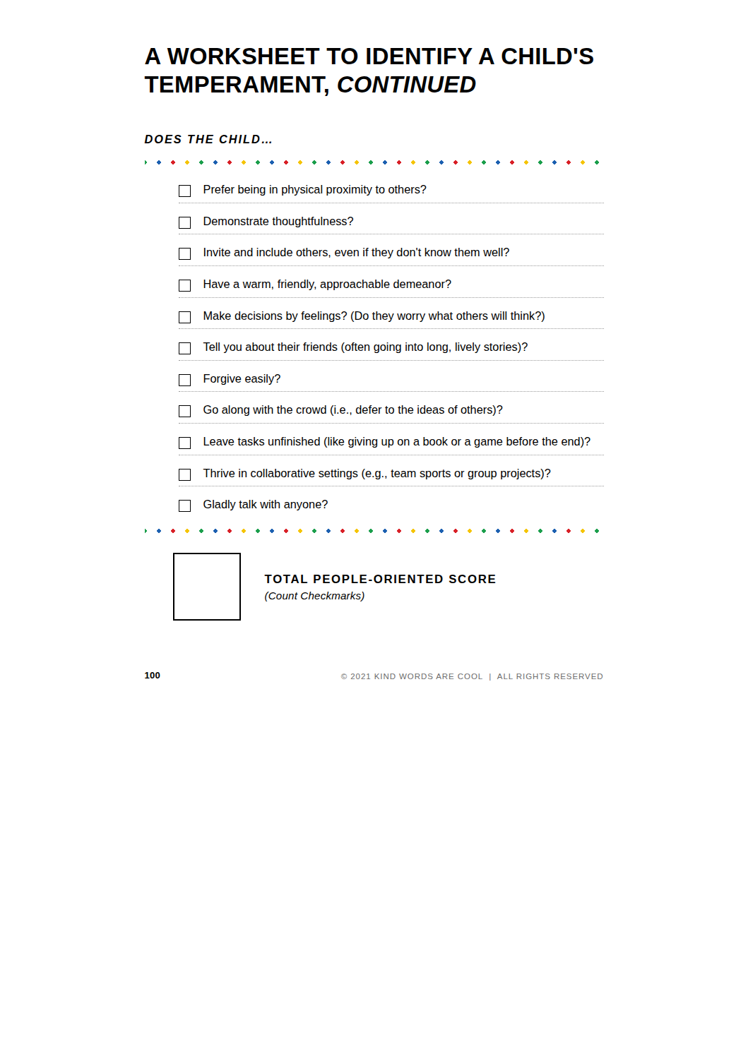A Worksheet to Identify a Child's Temperament, Continued
Does the child…
Prefer being in physical proximity to others?
Demonstrate thoughtfulness?
Invite and include others, even if they don't know them well?
Have a warm, friendly, approachable demeanor?
Make decisions by feelings? (Do they worry what others will think?)
Tell you about their friends (often going into long, lively stories)?
Forgive easily?
Go along with the crowd (i.e., defer to the ideas of others)?
Leave tasks unfinished (like giving up on a book or a game before the end)?
Thrive in collaborative settings (e.g., team sports or group projects)?
Gladly talk with anyone?
Total People-Oriented Score
(Count Checkmarks)
100 © 2021 Kind Words Are Cool | All Rights Reserved